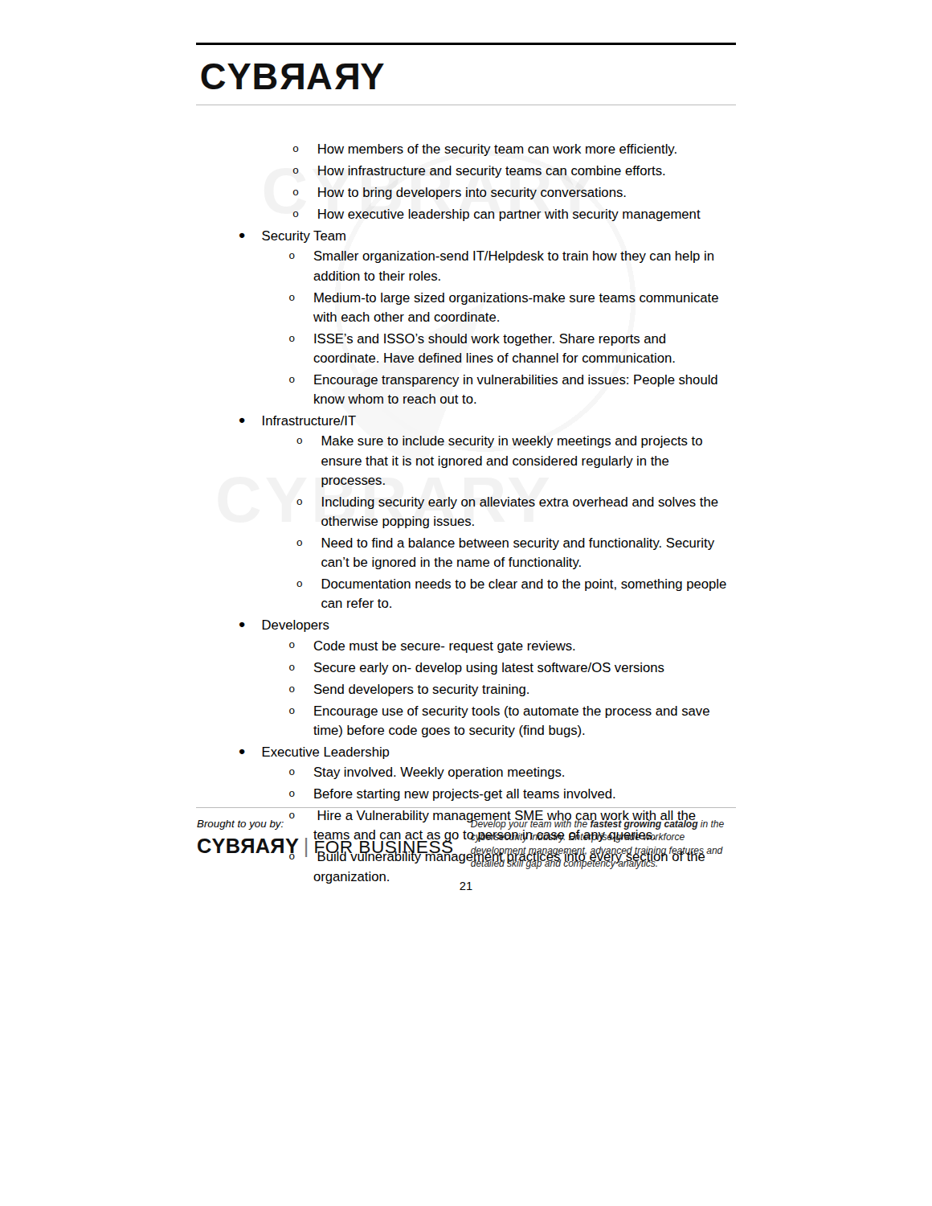CYBRARY
CYBRARY
CYBRARY
o How members of the security team can work more efficiently.
o How infrastructure and security teams can combine efforts.
o How to bring developers into security conversations.
o How executive leadership can partner with security management
●Security Team
o Smaller organization-send IT/Helpdesk to train how they can help in addition to their roles.
o Medium-to large sized organizations-make sure teams communicate with each other and coordinate.
o ISSE’s and ISSO’s should work together. Share reports and coordinate. Have defined lines of channel for communication.
o Encourage transparency in vulnerabilities and issues: People should know whom to reach out to.
●Infrastructure/IT
o Make sure to include security in weekly meetings and projects to ensure that it is not ignored and considered regularly in the processes.
o Including security early on alleviates extra overhead and solves the otherwise popping issues.
o Need to find a balance between security and functionality. Security can’t be ignored in the name of functionality.
o Documentation needs to be clear and to the point, something people can refer to.
●Developers
o Code must be secure- request gate reviews.
o Secure early on- develop using latest software/OS versions
o Send developers to security training.
o Encourage use of security tools (to automate the process and save time) before code goes to security (find bugs).
●Executive Leadership
o Stay involved. Weekly operation meetings.
o Before starting new projects-get all teams involved.
o Hire a Vulnerability management SME who can work with all the teams and can act as go to person in case of any queries.
o Build vulnerability management practices into every section of the organization.
| Brought to you by: CYB R A R Y / FOR BUSINESS | Develop your team with the fastest growing catalog in the cybersecurity industry. Enterprise-grade workforce development management, advanced training features and detailed skill gap and competency analytics. |
21